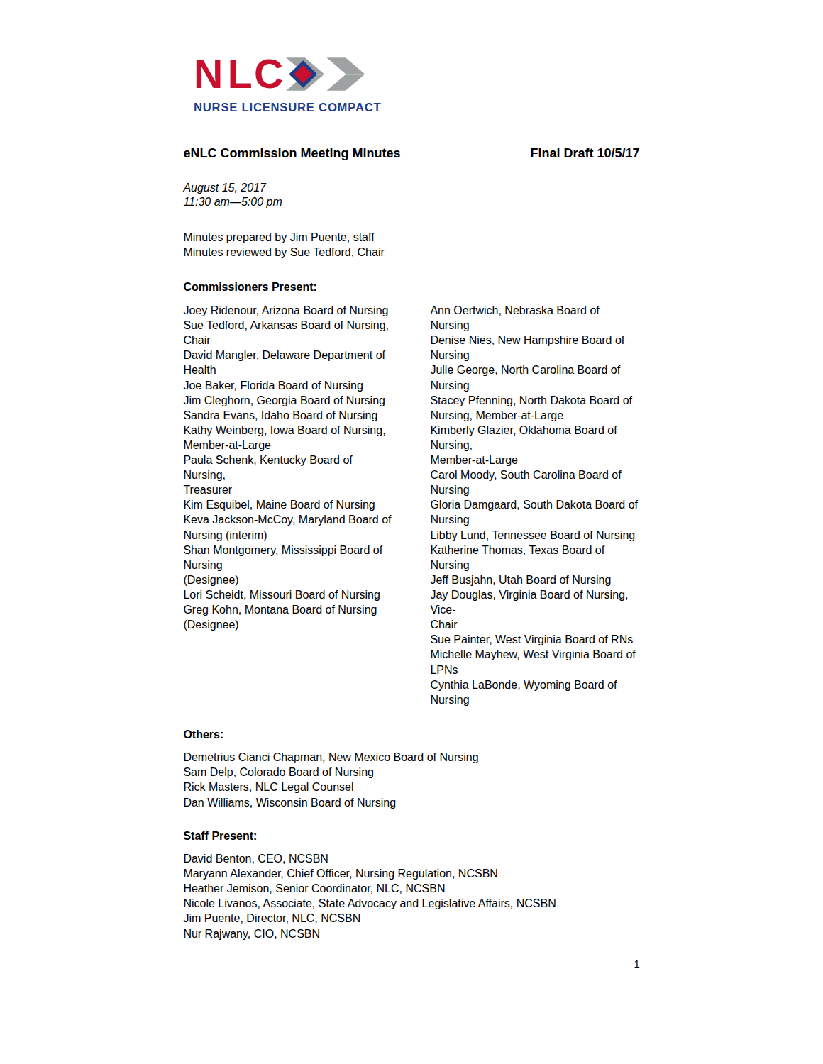N L C NURSE LICENSURE COMPACT
eNLC Commission Meeting Minutes Final Draft 10/5/17
August 15, 2017
11:30 am—5:00 pm
Minutes prepared by Jim Puente, staff
Minutes reviewed by Sue Tedford, Chair
Commissioners Present:
Joey Ridenour, Arizona Board of Nursing
Sue Tedford, Arkansas Board of Nursing, Chair
David Mangler, Delaware Department of Health
Joe Baker, Florida Board of Nursing
Jim Cleghorn, Georgia Board of Nursing
Sandra Evans, Idaho Board of Nursing
Kathy Weinberg, Iowa Board of Nursing,
Member-at-Large
Paula Schenk, Kentucky Board of Nursing,
Treasurer
Kim Esquibel, Maine Board of Nursing
Keva Jackson-McCoy, Maryland Board of
Nursing (interim)
Shan Montgomery, Mississippi Board of Nursing
(Designee)
Lori Scheidt, Missouri Board of Nursing
Greg Kohn, Montana Board of Nursing
(Designee)
Ann Oertwich, Nebraska Board of Nursing
Denise Nies, New Hampshire Board of Nursing
Julie George, North Carolina Board of Nursing
Stacey Pfenning, North Dakota Board of
Nursing, Member-at-Large
Kimberly Glazier, Oklahoma Board of Nursing,
Member-at-Large
Carol Moody, South Carolina Board of Nursing
Gloria Damgaard, South Dakota Board of
Nursing
Libby Lund, Tennessee Board of Nursing
Katherine Thomas, Texas Board of Nursing
Jeff Busjahn, Utah Board of Nursing
Jay Douglas, Virginia Board of Nursing, Vice-
Chair
Sue Painter, West Virginia Board of RNs
Michelle Mayhew, West Virginia Board of LPNs
Cynthia LaBonde, Wyoming Board of Nursing
Others:
Demetrius Cianci Chapman, New Mexico Board of Nursing
Sam Delp, Colorado Board of Nursing
Rick Masters, NLC Legal Counsel
Dan Williams, Wisconsin Board of Nursing
Staff Present:
David Benton, CEO, NCSBN
Maryann Alexander, Chief Officer, Nursing Regulation, NCSBN
Heather Jemison, Senior Coordinator, NLC, NCSBN
Nicole Livanos, Associate, State Advocacy and Legislative Affairs, NCSBN
Jim Puente, Director, NLC, NCSBN
Nur Rajwany, CIO, NCSBN
1